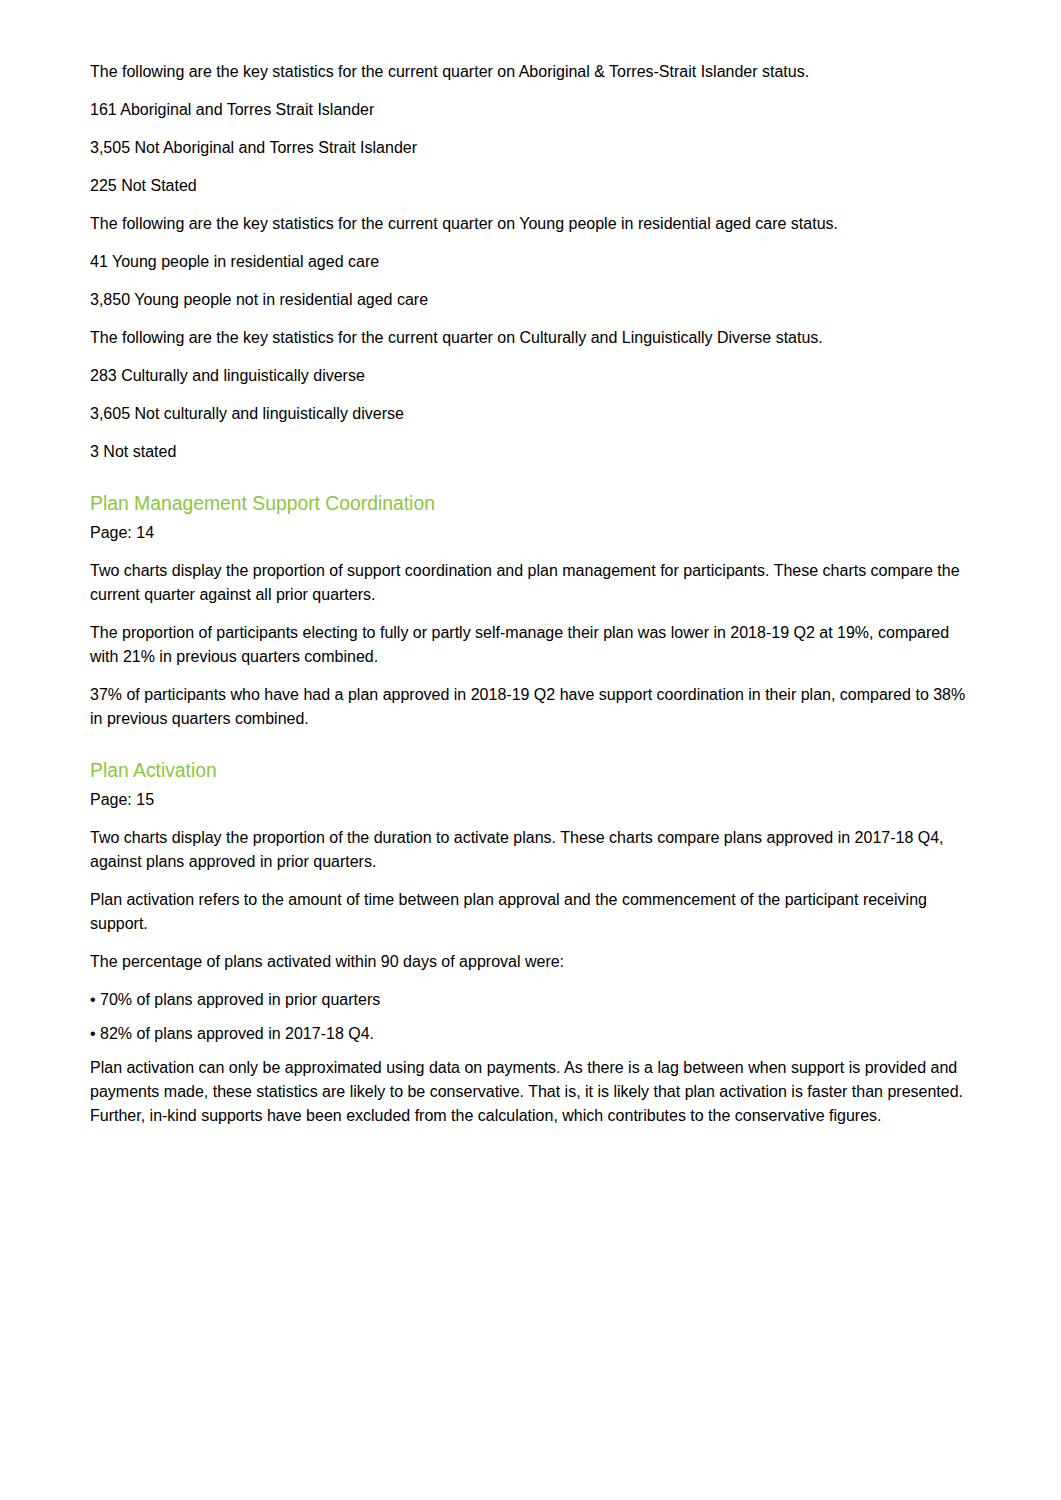The following are the key statistics for the current quarter on Aboriginal & Torres-Strait Islander status.
161 Aboriginal and Torres Strait Islander
3,505 Not Aboriginal and Torres Strait Islander
225 Not Stated
The following are the key statistics for the current quarter on Young people in residential aged care status.
41 Young people in residential aged care
3,850 Young people not in residential aged care
The following are the key statistics for the current quarter on Culturally and Linguistically Diverse status.
283 Culturally and linguistically diverse
3,605 Not culturally and linguistically diverse
3 Not stated
Plan Management Support Coordination
Page: 14
Two charts display the proportion of support coordination and plan management for participants. These charts compare the current quarter against all prior quarters.
The proportion of participants electing to fully or partly self-manage their plan was lower in 2018-19 Q2 at 19%, compared with 21% in previous quarters combined.
37% of participants who have had a plan approved in 2018-19 Q2 have support coordination in their plan, compared to 38% in previous quarters combined.
Plan Activation
Page: 15
Two charts display the proportion of the duration to activate plans. These charts compare plans approved in 2017-18 Q4, against plans approved in prior quarters.
Plan activation refers to the amount of time between plan approval and the commencement of the participant receiving support.
The percentage of plans activated within 90 days of approval were:
• 70% of plans approved in prior quarters
• 82% of plans approved in 2017-18 Q4.
Plan activation can only be approximated using data on payments. As there is a lag between when support is provided and payments made, these statistics are likely to be conservative. That is, it is likely that plan activation is faster than presented. Further, in-kind supports have been excluded from the calculation, which contributes to the conservative figures.